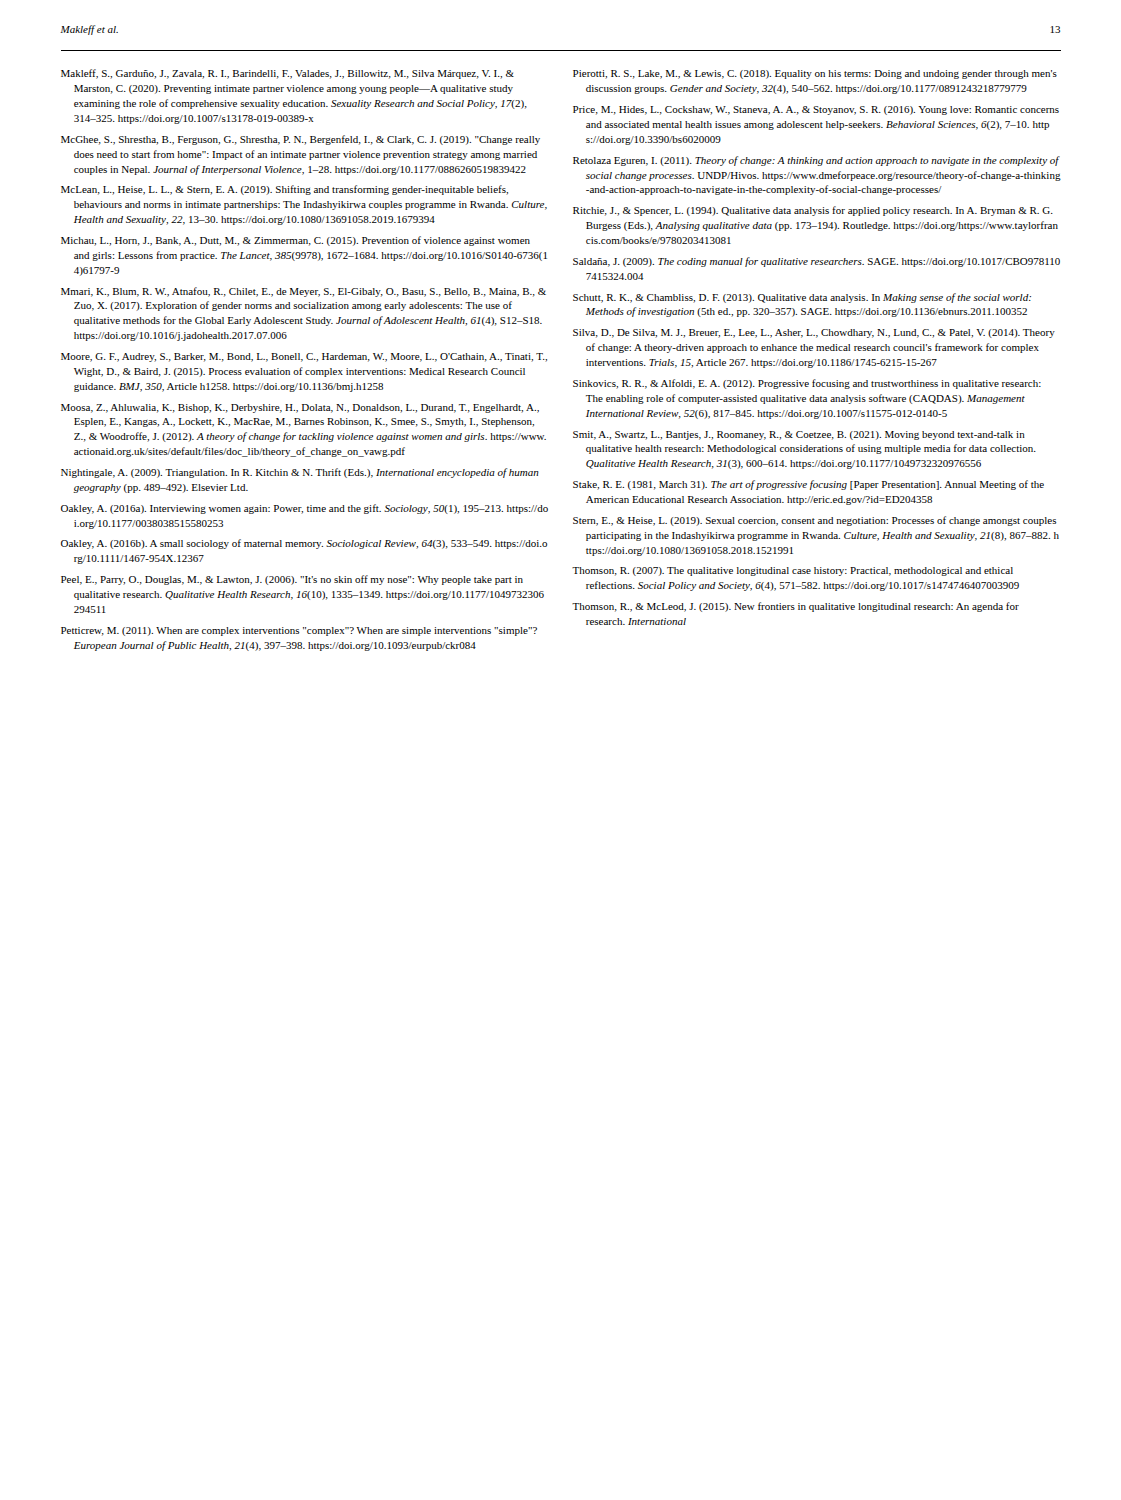Makleff et al. 13
Makleff, S., Garduño, J., Zavala, R. I., Barindelli, F., Valades, J., Billowitz, M., Silva Márquez, V. I., & Marston, C. (2020). Preventing intimate partner violence among young people—A qualitative study examining the role of comprehensive sexuality education. Sexuality Research and Social Policy, 17(2), 314–325. https://doi.org/10.1007/s13178-019-00389-x
McGhee, S., Shrestha, B., Ferguson, G., Shrestha, P. N., Bergenfeld, I., & Clark, C. J. (2019). "Change really does need to start from home": Impact of an intimate partner violence prevention strategy among married couples in Nepal. Journal of Interpersonal Violence, 1–28. https://doi.org/10.1177/0886260519839422
McLean, L., Heise, L. L., & Stern, E. A. (2019). Shifting and transforming gender-inequitable beliefs, behaviours and norms in intimate partnerships: The Indashyikirwa couples programme in Rwanda. Culture, Health and Sexuality, 22, 13–30. https://doi.org/10.1080/13691058.2019.1679394
Michau, L., Horn, J., Bank, A., Dutt, M., & Zimmerman, C. (2015). Prevention of violence against women and girls: Lessons from practice. The Lancet, 385(9978), 1672–1684. https://doi.org/10.1016/S0140-6736(14)61797-9
Mmari, K., Blum, R. W., Atnafou, R., Chilet, E., de Meyer, S., El-Gibaly, O., Basu, S., Bello, B., Maina, B., & Zuo, X. (2017). Exploration of gender norms and socialization among early adolescents: The use of qualitative methods for the Global Early Adolescent Study. Journal of Adolescent Health, 61(4), S12–S18. https://doi.org/10.1016/j.jadohealth.2017.07.006
Moore, G. F., Audrey, S., Barker, M., Bond, L., Bonell, C., Hardeman, W., Moore, L., O'Cathain, A., Tinati, T., Wight, D., & Baird, J. (2015). Process evaluation of complex interventions: Medical Research Council guidance. BMJ, 350, Article h1258. https://doi.org/10.1136/bmj.h1258
Moosa, Z., Ahluwalia, K., Bishop, K., Derbyshire, H., Dolata, N., Donaldson, L., Durand, T., Engelhardt, A., Esplen, E., Kangas, A., Lockett, K., MacRae, M., Barnes Robinson, K., Smee, S., Smyth, I., Stephenson, Z., & Woodroffe, J. (2012). A theory of change for tackling violence against women and girls. https://www.actionaid.org.uk/sites/default/files/doc_lib/theory_of_change_on_vawg.pdf
Nightingale, A. (2009). Triangulation. In R. Kitchin & N. Thrift (Eds.), International encyclopedia of human geography (pp. 489–492). Elsevier Ltd.
Oakley, A. (2016a). Interviewing women again: Power, time and the gift. Sociology, 50(1), 195–213. https://doi.org/10.1177/0038038515580253
Oakley, A. (2016b). A small sociology of maternal memory. Sociological Review, 64(3), 533–549. https://doi.org/10.1111/1467-954X.12367
Peel, E., Parry, O., Douglas, M., & Lawton, J. (2006). "It's no skin off my nose": Why people take part in qualitative research. Qualitative Health Research, 16(10), 1335–1349. https://doi.org/10.1177/1049732306294511
Petticrew, M. (2011). When are complex interventions "complex"? When are simple interventions "simple"? European Journal of Public Health, 21(4), 397–398. https://doi.org/10.1093/eurpub/ckr084
Pierotti, R. S., Lake, M., & Lewis, C. (2018). Equality on his terms: Doing and undoing gender through men's discussion groups. Gender and Society, 32(4), 540–562. https://doi.org/10.1177/0891243218779779
Price, M., Hides, L., Cockshaw, W., Staneva, A. A., & Stoyanov, S. R. (2016). Young love: Romantic concerns and associated mental health issues among adolescent help-seekers. Behavioral Sciences, 6(2), 7–10. https://doi.org/10.3390/bs6020009
Retolaza Eguren, I. (2011). Theory of change: A thinking and action approach to navigate in the complexity of social change processes. UNDP/Hivos. https://www.dmeforpeace.org/resource/theory-of-change-a-thinking-and-action-approach-to-navigate-in-the-complexity-of-social-change-processes/
Ritchie, J., & Spencer, L. (1994). Qualitative data analysis for applied policy research. In A. Bryman & R. G. Burgess (Eds.), Analysing qualitative data (pp. 173–194). Routledge. https://doi.org/https://www.taylorfrancis.com/books/e/9780203413081
Saldaña, J. (2009). The coding manual for qualitative researchers. SAGE. https://doi.org/10.1017/CBO9781107415324.004
Schutt, R. K., & Chambliss, D. F. (2013). Qualitative data analysis. In Making sense of the social world: Methods of investigation (5th ed., pp. 320–357). SAGE. https://doi.org/10.1136/ebnurs.2011.100352
Silva, D., De Silva, M. J., Breuer, E., Lee, L., Asher, L., Chowdhary, N., Lund, C., & Patel, V. (2014). Theory of change: A theory-driven approach to enhance the medical research council's framework for complex interventions. Trials, 15, Article 267. https://doi.org/10.1186/1745-6215-15-267
Sinkovics, R. R., & Alfoldi, E. A. (2012). Progressive focusing and trustworthiness in qualitative research: The enabling role of computer-assisted qualitative data analysis software (CAQDAS). Management International Review, 52(6), 817–845. https://doi.org/10.1007/s11575-012-0140-5
Smit, A., Swartz, L., Bantjes, J., Roomaney, R., & Coetzee, B. (2021). Moving beyond text-and-talk in qualitative health research: Methodological considerations of using multiple media for data collection. Qualitative Health Research, 31(3), 600–614. https://doi.org/10.1177/1049732320976556
Stake, R. E. (1981, March 31). The art of progressive focusing [Paper Presentation]. Annual Meeting of the American Educational Research Association. http://eric.ed.gov/?id=ED204358
Stern, E., & Heise, L. (2019). Sexual coercion, consent and negotiation: Processes of change amongst couples participating in the Indashyikirwa programme in Rwanda. Culture, Health and Sexuality, 21(8), 867–882. https://doi.org/10.1080/13691058.2018.1521991
Thomson, R. (2007). The qualitative longitudinal case history: Practical, methodological and ethical reflections. Social Policy and Society, 6(4), 571–582. https://doi.org/10.1017/s1474746407003909
Thomson, R., & McLeod, J. (2015). New frontiers in qualitative longitudinal research: An agenda for research. International